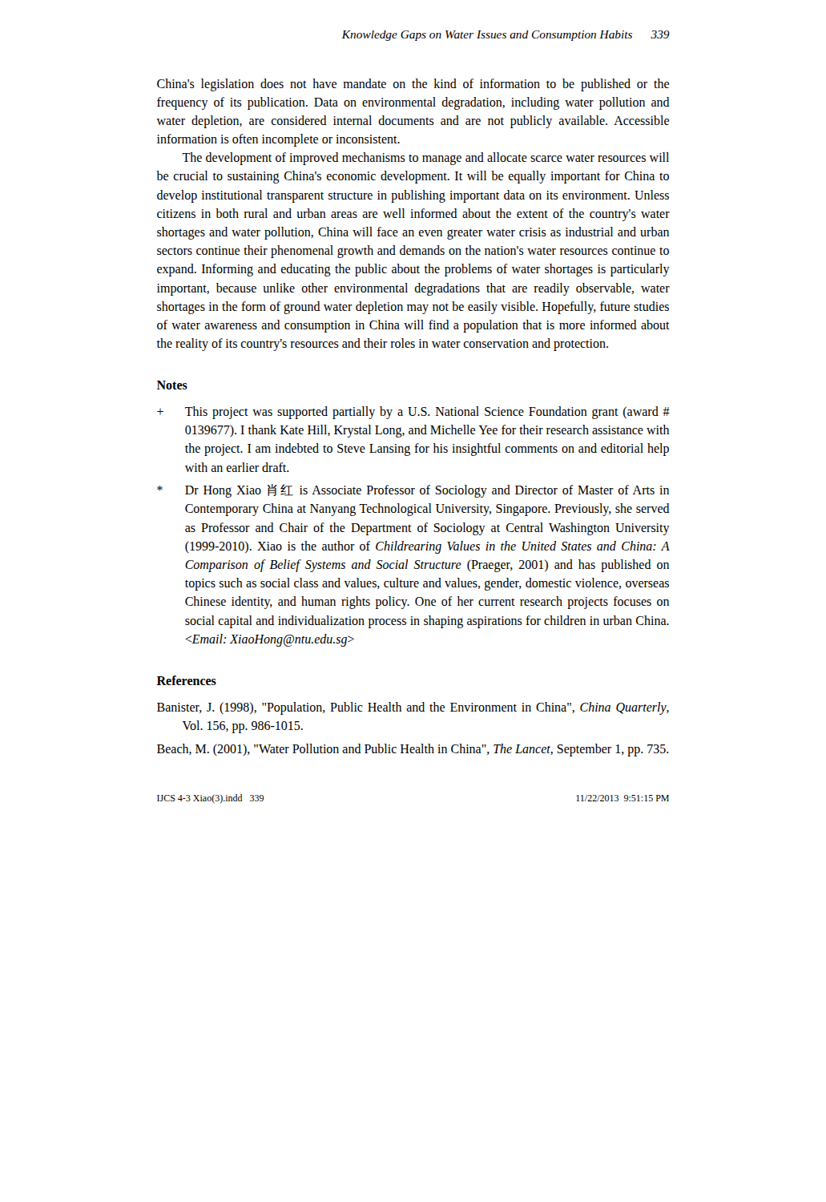Knowledge Gaps on Water Issues and Consumption Habits 339
China's legislation does not have mandate on the kind of information to be published or the frequency of its publication. Data on environmental degradation, including water pollution and water depletion, are considered internal documents and are not publicly available. Accessible information is often incomplete or inconsistent.
The development of improved mechanisms to manage and allocate scarce water resources will be crucial to sustaining China's economic development. It will be equally important for China to develop institutional transparent structure in publishing important data on its environment. Unless citizens in both rural and urban areas are well informed about the extent of the country's water shortages and water pollution, China will face an even greater water crisis as industrial and urban sectors continue their phenomenal growth and demands on the nation's water resources continue to expand. Informing and educating the public about the problems of water shortages is particularly important, because unlike other environmental degradations that are readily observable, water shortages in the form of ground water depletion may not be easily visible. Hopefully, future studies of water awareness and consumption in China will find a population that is more informed about the reality of its country's resources and their roles in water conservation and protection.
Notes
+ This project was supported partially by a U.S. National Science Foundation grant (award # 0139677). I thank Kate Hill, Krystal Long, and Michelle Yee for their research assistance with the project. I am indebted to Steve Lansing for his insightful comments on and editorial help with an earlier draft.
* Dr Hong Xiao 肖红 is Associate Professor of Sociology and Director of Master of Arts in Contemporary China at Nanyang Technological University, Singapore. Previously, she served as Professor and Chair of the Department of Sociology at Central Washington University (1999-2010). Xiao is the author of Childrearing Values in the United States and China: A Comparison of Belief Systems and Social Structure (Praeger, 2001) and has published on topics such as social class and values, culture and values, gender, domestic violence, overseas Chinese identity, and human rights policy. One of her current research projects focuses on social capital and individualization process in shaping aspirations for children in urban China. <Email: XiaoHong@ntu.edu.sg>
References
Banister, J. (1998), "Population, Public Health and the Environment in China", China Quarterly, Vol. 156, pp. 986-1015.
Beach, M. (2001), "Water Pollution and Public Health in China", The Lancet, September 1, pp. 735.
IJCS 4-3 Xiao(3).indd 339 11/22/2013 9:51:15 PM